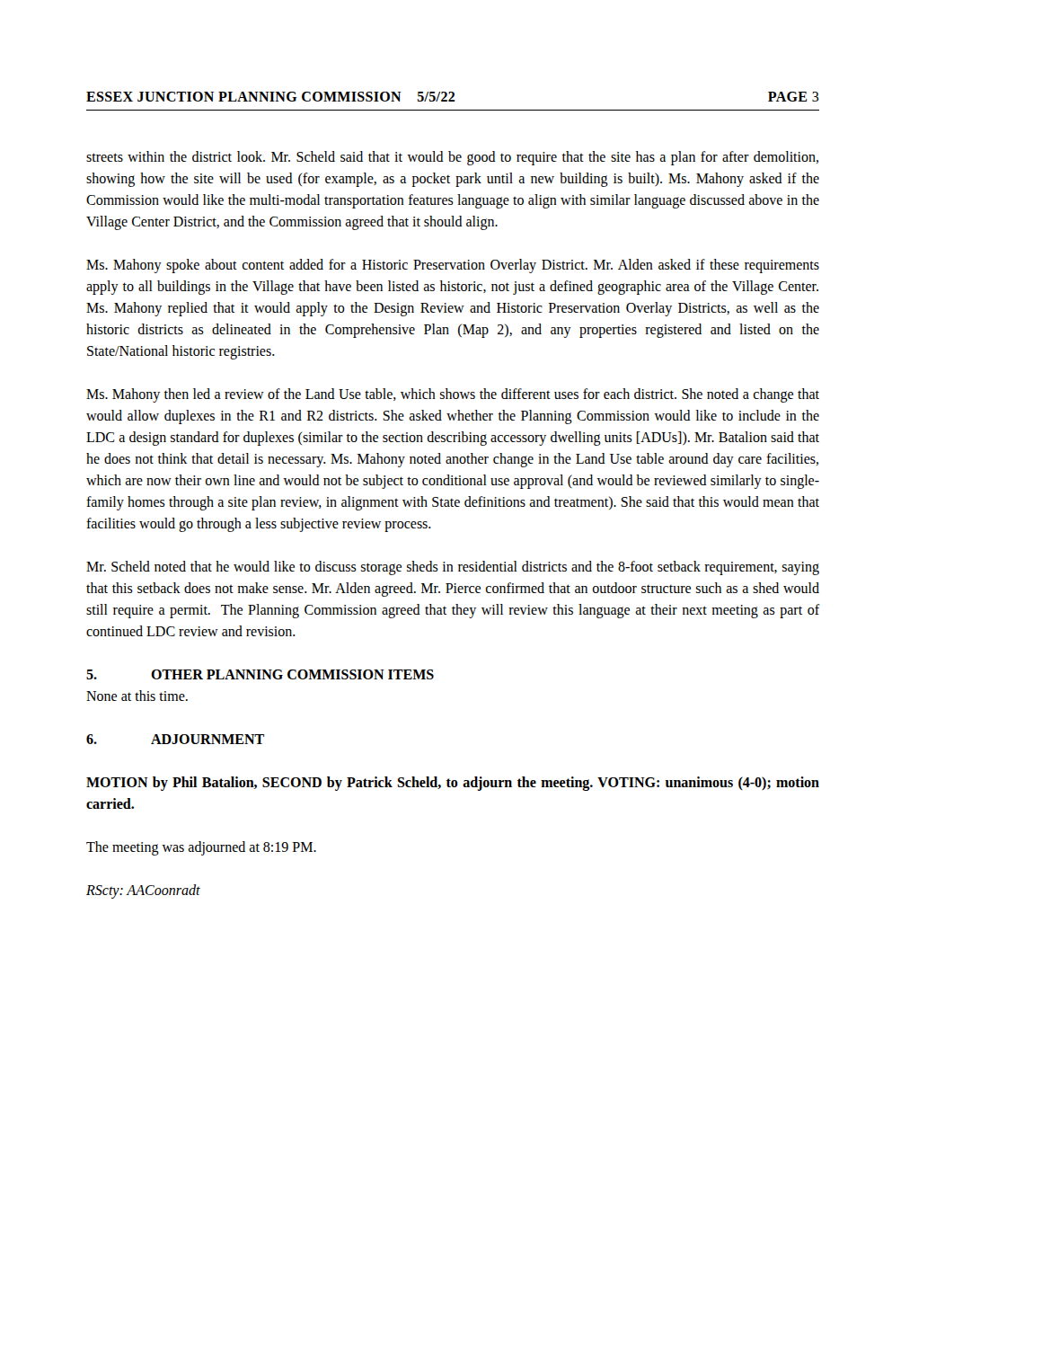ESSEX JUNCTION PLANNING COMMISSION 5/5/22 PAGE 3
streets within the district look. Mr. Scheld said that it would be good to require that the site has a plan for after demolition, showing how the site will be used (for example, as a pocket park until a new building is built). Ms. Mahony asked if the Commission would like the multi-modal transportation features language to align with similar language discussed above in the Village Center District, and the Commission agreed that it should align.
Ms. Mahony spoke about content added for a Historic Preservation Overlay District. Mr. Alden asked if these requirements apply to all buildings in the Village that have been listed as historic, not just a defined geographic area of the Village Center. Ms. Mahony replied that it would apply to the Design Review and Historic Preservation Overlay Districts, as well as the historic districts as delineated in the Comprehensive Plan (Map 2), and any properties registered and listed on the State/National historic registries.
Ms. Mahony then led a review of the Land Use table, which shows the different uses for each district. She noted a change that would allow duplexes in the R1 and R2 districts. She asked whether the Planning Commission would like to include in the LDC a design standard for duplexes (similar to the section describing accessory dwelling units [ADUs]). Mr. Batalion said that he does not think that detail is necessary. Ms. Mahony noted another change in the Land Use table around day care facilities, which are now their own line and would not be subject to conditional use approval (and would be reviewed similarly to single-family homes through a site plan review, in alignment with State definitions and treatment). She said that this would mean that facilities would go through a less subjective review process.
Mr. Scheld noted that he would like to discuss storage sheds in residential districts and the 8-foot setback requirement, saying that this setback does not make sense. Mr. Alden agreed. Mr. Pierce confirmed that an outdoor structure such as a shed would still require a permit. The Planning Commission agreed that they will review this language at their next meeting as part of continued LDC review and revision.
5. OTHER PLANNING COMMISSION ITEMS
None at this time.
6. ADJOURNMENT
MOTION by Phil Batalion, SECOND by Patrick Scheld, to adjourn the meeting. VOTING: unanimous (4-0); motion carried.
The meeting was adjourned at 8:19 PM.
RScty: AACoonradt